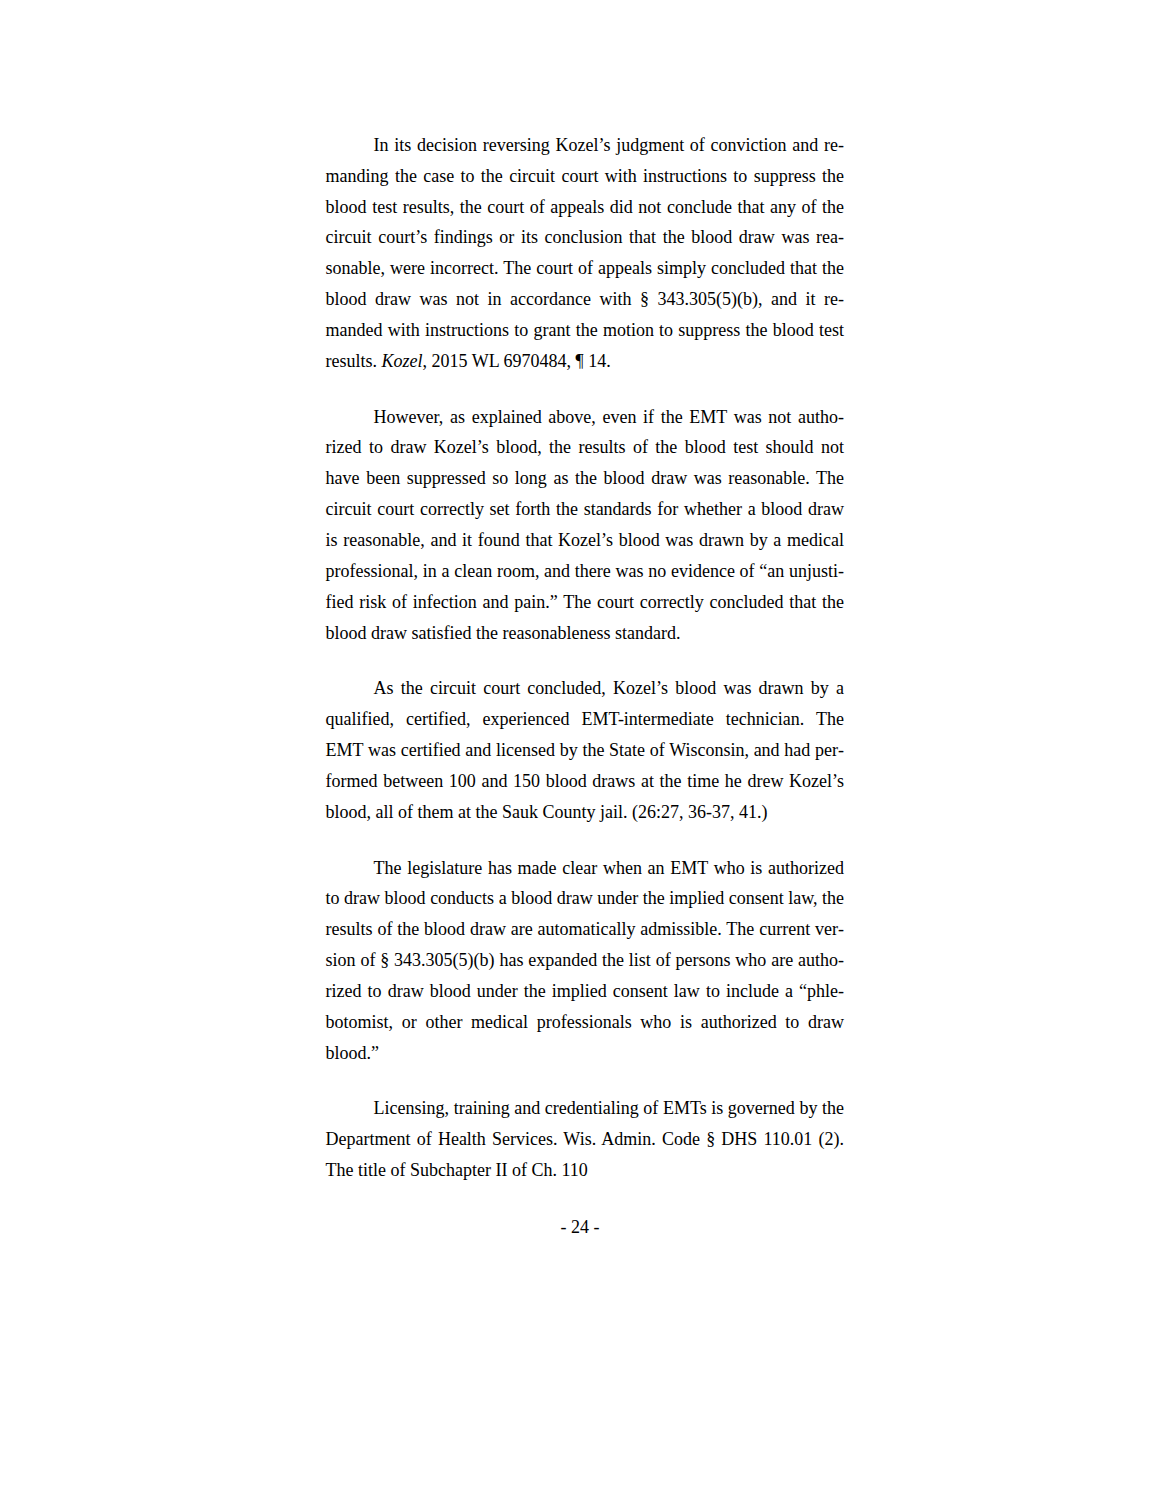In its decision reversing Kozel’s judgment of conviction and remanding the case to the circuit court with instructions to suppress the blood test results, the court of appeals did not conclude that any of the circuit court’s findings or its conclusion that the blood draw was reasonable, were incorrect. The court of appeals simply concluded that the blood draw was not in accordance with § 343.305(5)(b), and it remanded with instructions to grant the motion to suppress the blood test results. Kozel, 2015 WL 6970484, ¶ 14.
However, as explained above, even if the EMT was not authorized to draw Kozel’s blood, the results of the blood test should not have been suppressed so long as the blood draw was reasonable. The circuit court correctly set forth the standards for whether a blood draw is reasonable, and it found that Kozel’s blood was drawn by a medical professional, in a clean room, and there was no evidence of “an unjustified risk of infection and pain.” The court correctly concluded that the blood draw satisfied the reasonableness standard.
As the circuit court concluded, Kozel’s blood was drawn by a qualified, certified, experienced EMT-intermediate technician. The EMT was certified and licensed by the State of Wisconsin, and had performed between 100 and 150 blood draws at the time he drew Kozel’s blood, all of them at the Sauk County jail. (26:27, 36-37, 41.)
The legislature has made clear when an EMT who is authorized to draw blood conducts a blood draw under the implied consent law, the results of the blood draw are automatically admissible. The current version of § 343.305(5)(b) has expanded the list of persons who are authorized to draw blood under the implied consent law to include a “phlebotomist, or other medical professionals who is authorized to draw blood.”
Licensing, training and credentialing of EMTs is governed by the Department of Health Services. Wis. Admin. Code § DHS 110.01 (2). The title of Subchapter II of Ch. 110
- 24 -